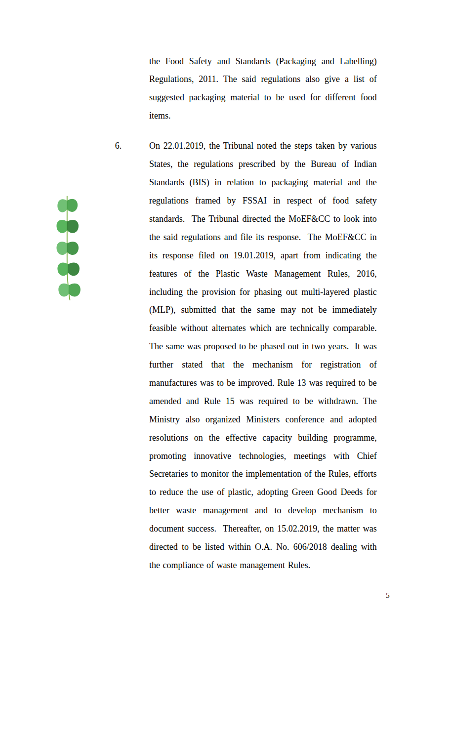the Food Safety and Standards (Packaging and Labelling) Regulations, 2011. The said regulations also give a list of suggested packaging material to be used for different food items.
6.
On 22.01.2019, the Tribunal noted the steps taken by various States, the regulations prescribed by the Bureau of Indian Standards (BIS) in relation to packaging material and the regulations framed by FSSAI in respect of food safety standards. The Tribunal directed the MoEF&CC to look into the said regulations and file its response. The MoEF&CC in its response filed on 19.01.2019, apart from indicating the features of the Plastic Waste Management Rules, 2016, including the provision for phasing out multi-layered plastic (MLP), submitted that the same may not be immediately feasible without alternates which are technically comparable. The same was proposed to be phased out in two years. It was further stated that the mechanism for registration of manufactures was to be improved. Rule 13 was required to be amended and Rule 15 was required to be withdrawn. The Ministry also organized Ministers conference and adopted resolutions on the effective capacity building programme, promoting innovative technologies, meetings with Chief Secretaries to monitor the implementation of the Rules, efforts to reduce the use of plastic, adopting Green Good Deeds for better waste management and to develop mechanism to document success. Thereafter, on 15.02.2019, the matter was directed to be listed within O.A. No. 606/2018 dealing with the compliance of waste management Rules.
5